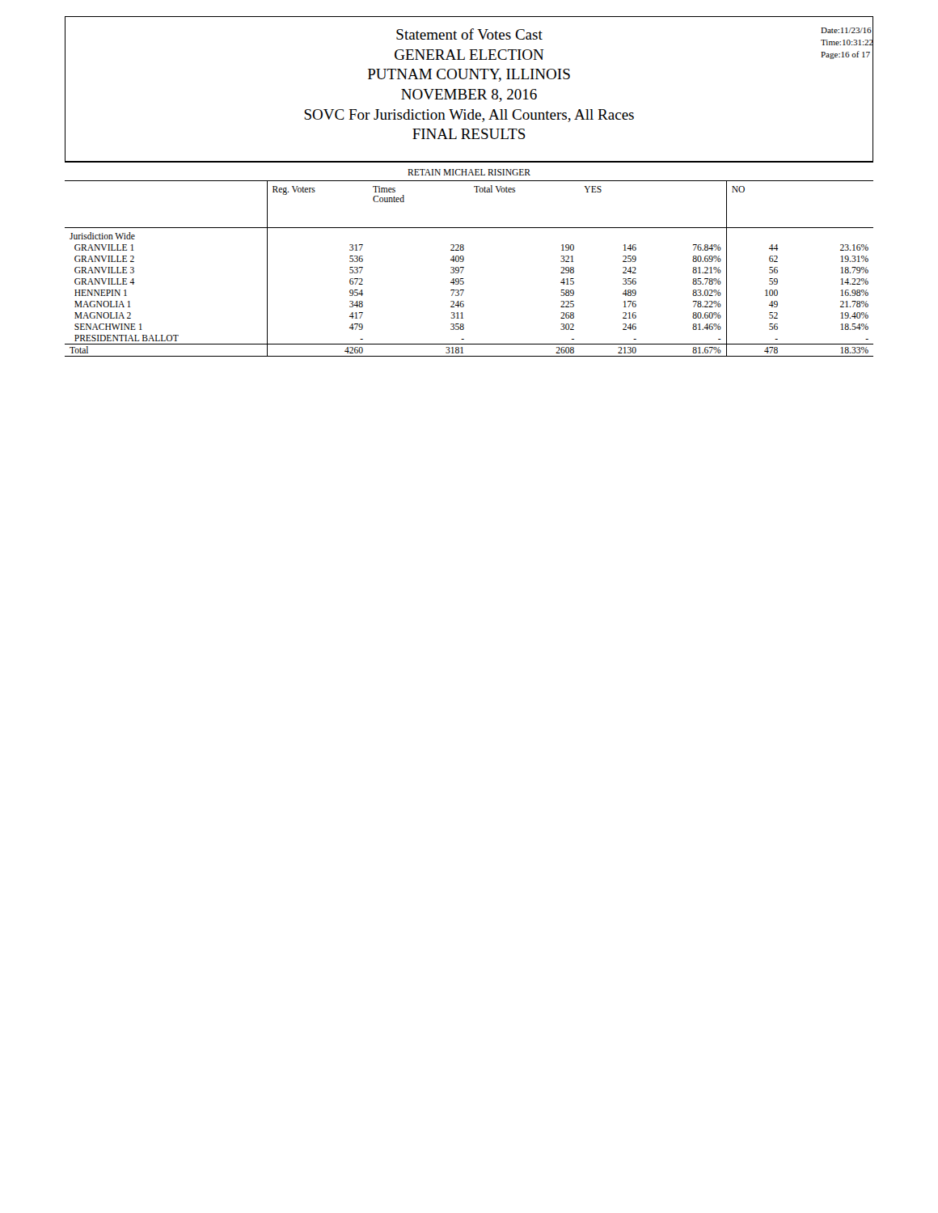Date:11/23/16
Time:10:31:22
Page:16 of 17
Statement of Votes Cast
GENERAL ELECTION
PUTNAM COUNTY, ILLINOIS
NOVEMBER 8, 2016
SOVC For Jurisdiction Wide, All Counters, All Races
FINAL RESULTS
RETAIN MICHAEL RISINGER
| | Reg. Voters | Times Counted | Total Votes | YES | NO |
| --- | --- | --- | --- | --- | --- |
| Jurisdiction Wide | | | | | | | |
| GRANVILLE 1 | 317 | 228 | 190 | 146 | 76.84% | 44 | 23.16% |
| GRANVILLE 2 | 536 | 409 | 321 | 259 | 80.69% | 62 | 19.31% |
| GRANVILLE 3 | 537 | 397 | 298 | 242 | 81.21% | 56 | 18.79% |
| GRANVILLE 4 | 672 | 495 | 415 | 356 | 85.78% | 59 | 14.22% |
| HENNEPIN 1 | 954 | 737 | 589 | 489 | 83.02% | 100 | 16.98% |
| MAGNOLIA 1 | 348 | 246 | 225 | 176 | 78.22% | 49 | 21.78% |
| MAGNOLIA 2 | 417 | 311 | 268 | 216 | 80.60% | 52 | 19.40% |
| SENACHWINE 1 | 479 | 358 | 302 | 246 | 81.46% | 56 | 18.54% |
| PRESIDENTIAL BALLOT | - | - | - | - | - | - | - |
| Total | 4260 | 3181 | 2608 | 2130 | 81.67% | 478 | 18.33% |